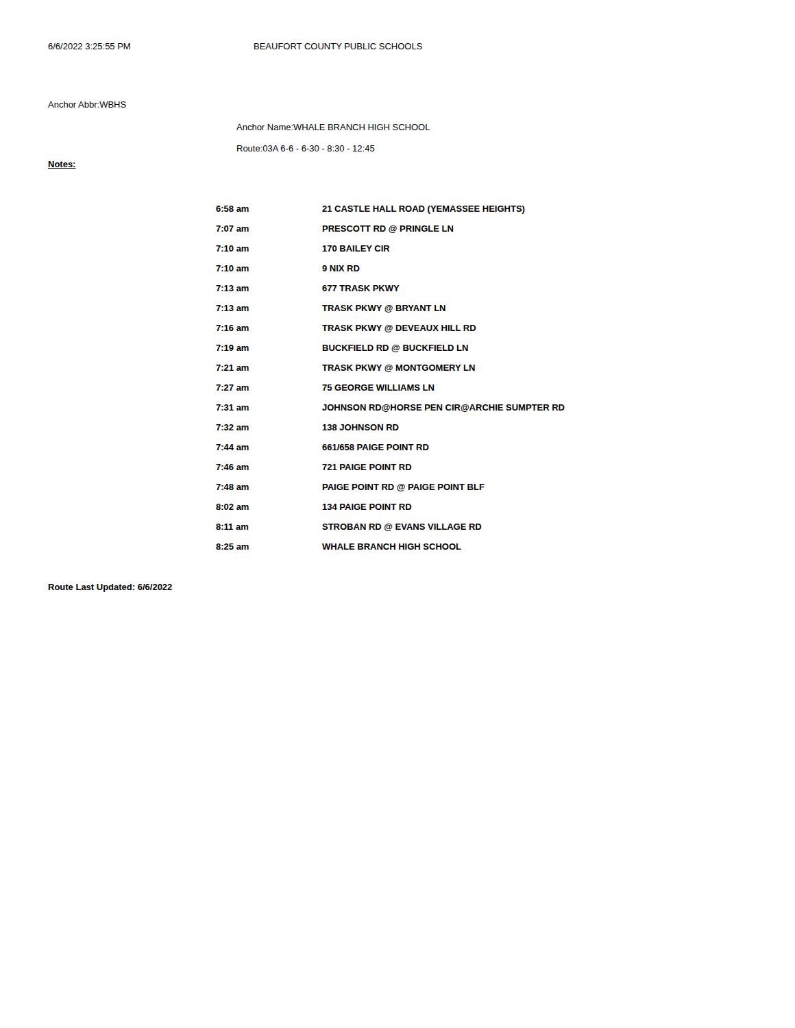6/6/2022 3:25:55 PM
BEAUFORT COUNTY PUBLIC SCHOOLS
Anchor Abbr:WBHS
Anchor Name:WHALE BRANCH HIGH SCHOOL
Route:03A 6-6 - 6-30 - 8:30 - 12:45
Notes:
| 6:58 am | 21 CASTLE HALL ROAD (YEMASSEE HEIGHTS) |
| 7:07 am | PRESCOTT RD @ PRINGLE LN |
| 7:10 am | 170 BAILEY CIR |
| 7:10 am | 9 NIX RD |
| 7:13 am | 677 TRASK PKWY |
| 7:13 am | TRASK PKWY @ BRYANT LN |
| 7:16 am | TRASK PKWY @ DEVEAUX HILL RD |
| 7:19 am | BUCKFIELD RD @ BUCKFIELD LN |
| 7:21 am | TRASK PKWY @ MONTGOMERY LN |
| 7:27 am | 75 GEORGE WILLIAMS LN |
| 7:31 am | JOHNSON RD@HORSE PEN CIR@ARCHIE SUMPTER RD |
| 7:32 am | 138 JOHNSON RD |
| 7:44 am | 661/658 PAIGE POINT RD |
| 7:46 am | 721 PAIGE POINT RD |
| 7:48 am | PAIGE POINT RD @ PAIGE POINT BLF |
| 8:02 am | 134 PAIGE POINT RD |
| 8:11 am | STROBAN RD @ EVANS VILLAGE RD |
| 8:25 am | WHALE BRANCH HIGH SCHOOL |
Route Last Updated: 6/6/2022